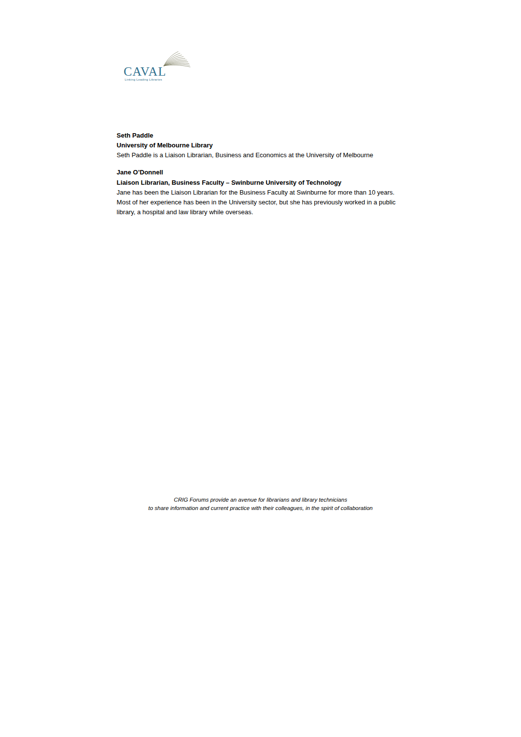CAVAL Linking Leading Libraries
Seth Paddle
University of Melbourne Library
Seth Paddle is a Liaison Librarian, Business and Economics at the University of Melbourne
Jane O’Donnell
Liaison Librarian, Business Faculty – Swinburne University of Technology
Jane has been the Liaison Librarian for the Business Faculty at Swinburne for more than 10 years. Most of her experience has been in the University sector, but she has previously worked in a public library, a hospital and law library while overseas.
CRIG Forums provide an avenue for librarians and library technicians
to share information and current practice with their colleagues, in the spirit of collaboration